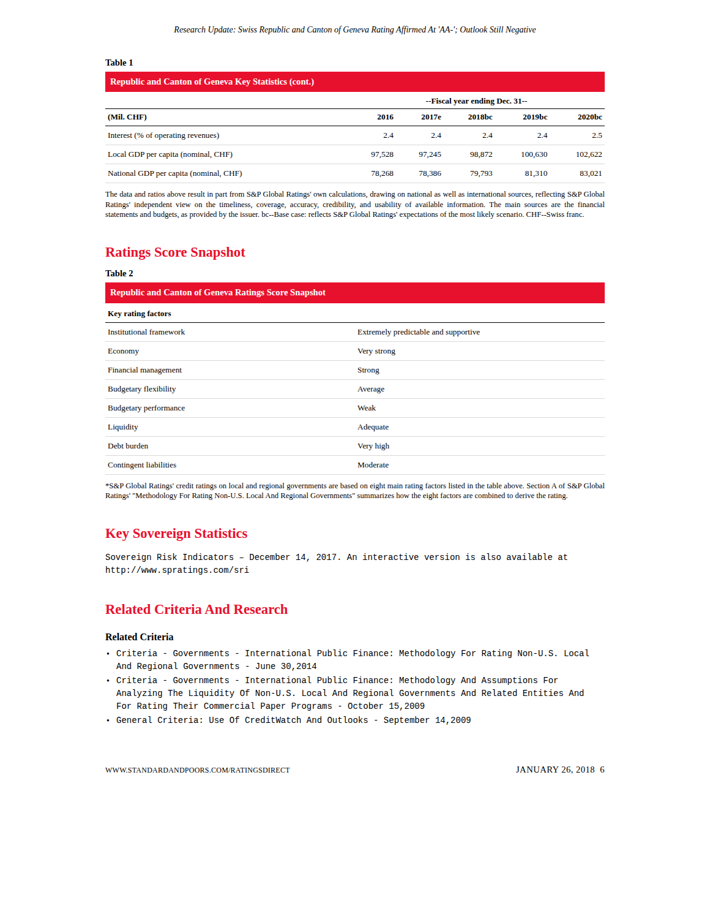Research Update: Swiss Republic and Canton of Geneva Rating Affirmed At 'AA-'; Outlook Still Negative
Table 1
Republic and Canton of Geneva Key Statistics (cont.)
| | --Fiscal year ending Dec. 31-- |
| --- | --- |
| (Mil. CHF) | 2016 | 2017e | 2018bc | 2019bc | 2020bc |
| Interest (% of operating revenues) | 2.4 | 2.4 | 2.4 | 2.4 | 2.5 |
| Local GDP per capita (nominal, CHF) | 97,528 | 97,245 | 98,872 | 100,630 | 102,622 |
| National GDP per capita (nominal, CHF) | 78,268 | 78,386 | 79,793 | 81,310 | 83,021 |
The data and ratios above result in part from S&P Global Ratings' own calculations, drawing on national as well as international sources, reflecting S&P Global Ratings' independent view on the timeliness, coverage, accuracy, credibility, and usability of available information. The main sources are the financial statements and budgets, as provided by the issuer. bc--Base case: reflects S&P Global Ratings' expectations of the most likely scenario. CHF--Swiss franc.
Ratings Score Snapshot
Table 2
Republic and Canton of Geneva Ratings Score Snapshot
| Key rating factors |
| Institutional framework | Extremely predictable and supportive |
| Economy | Very strong |
| Financial management | Strong |
| Budgetary flexibility | Average |
| Budgetary performance | Weak |
| Liquidity | Adequate |
| Debt burden | Very high |
| Contingent liabilities | Moderate |
*S&P Global Ratings' credit ratings on local and regional governments are based on eight main rating factors listed in the table above. Section A of S&P Global Ratings' "Methodology For Rating Non-U.S. Local And Regional Governments" summarizes how the eight factors are combined to derive the rating.
Key Sovereign Statistics
Sovereign Risk Indicators – December 14, 2017. An interactive version is also available at http://www.spratings.com/sri
Related Criteria And Research
Related Criteria
Criteria - Governments - International Public Finance: Methodology For Rating Non-U.S. Local And Regional Governments - June 30,2014
Criteria - Governments - International Public Finance: Methodology And Assumptions For Analyzing The Liquidity Of Non-U.S. Local And Regional Governments And Related Entities And For Rating Their Commercial Paper Programs - October 15,2009
General Criteria: Use Of CreditWatch And Outlooks - September 14,2009
WWW.STANDARDANDPOORS.COM/RATINGSDIRECT JANUARY 26, 2018 6